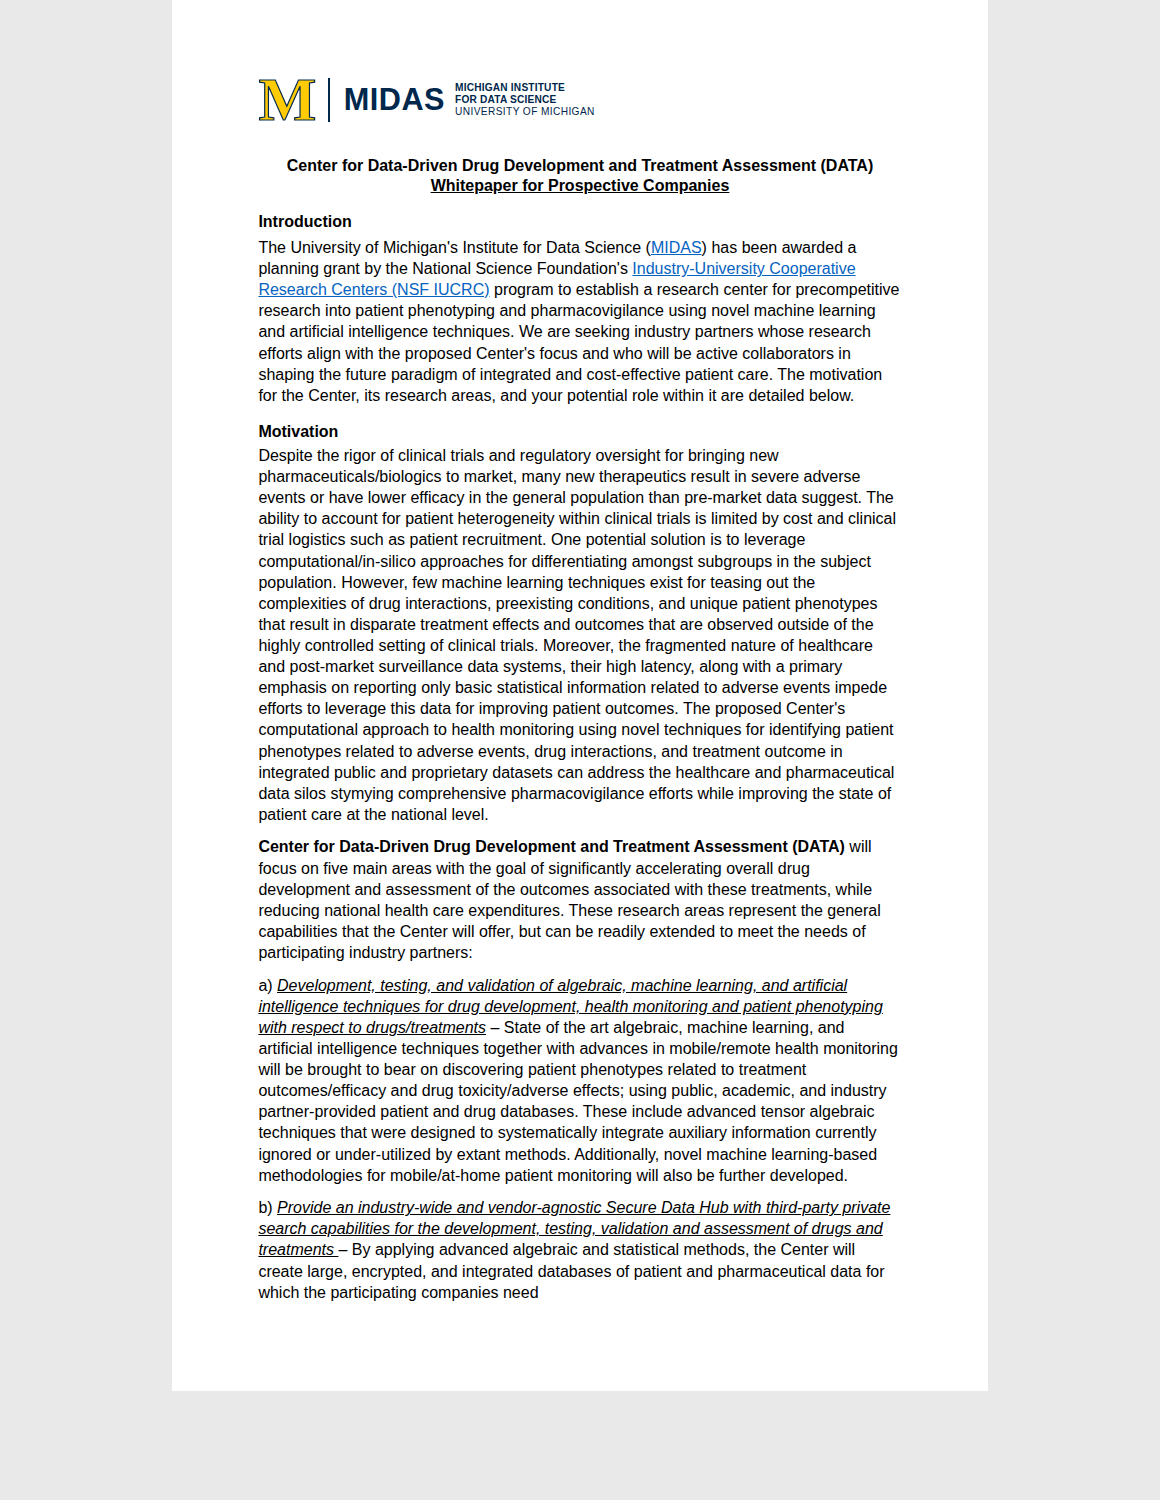M MIDAS Michigan Institute
for Data Science
University of Michigan
Center for Data-Driven Drug Development and Treatment Assessment (DATA) Whitepaper for Prospective Companies
Introduction
The University of Michigan's Institute for Data Science (MIDAS) has been awarded a planning grant by the National Science Foundation's Industry-University Cooperative Research Centers (NSF IUCRC) program to establish a research center for precompetitive research into patient phenotyping and pharmacovigilance using novel machine learning and artificial intelligence techniques. We are seeking industry partners whose research efforts align with the proposed Center's focus and who will be active collaborators in shaping the future paradigm of integrated and cost-effective patient care. The motivation for the Center, its research areas, and your potential role within it are detailed below.
Motivation
Despite the rigor of clinical trials and regulatory oversight for bringing new pharmaceuticals/biologics to market, many new therapeutics result in severe adverse events or have lower efficacy in the general population than pre-market data suggest. The ability to account for patient heterogeneity within clinical trials is limited by cost and clinical trial logistics such as patient recruitment. One potential solution is to leverage computational/in-silico approaches for differentiating amongst subgroups in the subject population. However, few machine learning techniques exist for teasing out the complexities of drug interactions, preexisting conditions, and unique patient phenotypes that result in disparate treatment effects and outcomes that are observed outside of the highly controlled setting of clinical trials. Moreover, the fragmented nature of healthcare and post-market surveillance data systems, their high latency, along with a primary emphasis on reporting only basic statistical information related to adverse events impede efforts to leverage this data for improving patient outcomes. The proposed Center's computational approach to health monitoring using novel techniques for identifying patient phenotypes related to adverse events, drug interactions, and treatment outcome in integrated public and proprietary datasets can address the healthcare and pharmaceutical data silos stymying comprehensive pharmacovigilance efforts while improving the state of patient care at the national level.
Center for Data-Driven Drug Development and Treatment Assessment (DATA) will focus on five main areas with the goal of significantly accelerating overall drug development and assessment of the outcomes associated with these treatments, while reducing national health care expenditures. These research areas represent the general capabilities that the Center will offer, but can be readily extended to meet the needs of participating industry partners:
a) Development, testing, and validation of algebraic, machine learning, and artificial intelligence techniques for drug development, health monitoring and patient phenotyping with respect to drugs/treatments – State of the art algebraic, machine learning, and artificial intelligence techniques together with advances in mobile/remote health monitoring will be brought to bear on discovering patient phenotypes related to treatment outcomes/efficacy and drug toxicity/adverse effects; using public, academic, and industry partner-provided patient and drug databases. These include advanced tensor algebraic techniques that were designed to systematically integrate auxiliary information currently ignored or under-utilized by extant methods. Additionally, novel machine learning-based methodologies for mobile/at-home patient monitoring will also be further developed.
b) Provide an industry-wide and vendor-agnostic Secure Data Hub with third-party private search capabilities for the development, testing, validation and assessment of drugs and treatments – By applying advanced algebraic and statistical methods, the Center will create large, encrypted, and integrated databases of patient and pharmaceutical data for which the participating companies need